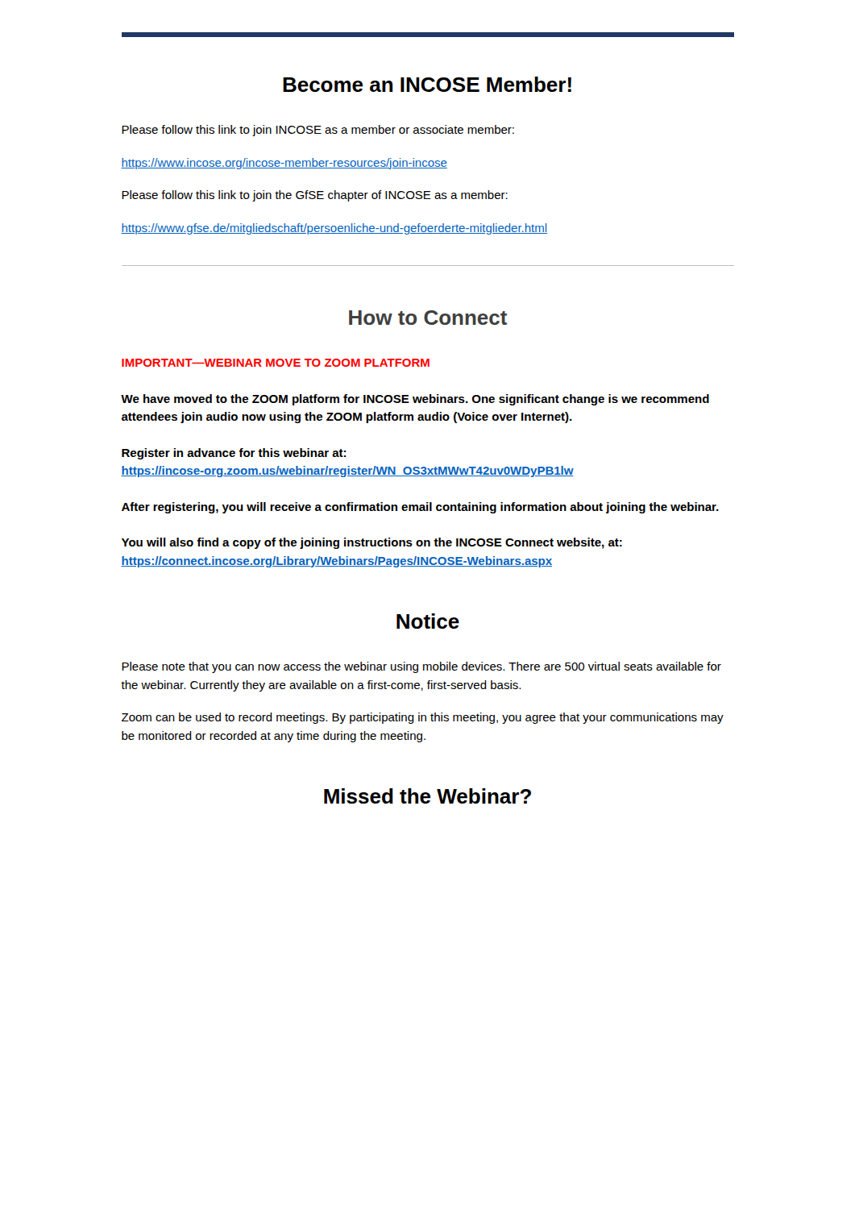Become an INCOSE Member!
Please follow this link to join INCOSE as a member or associate member:
https://www.incose.org/incose-member-resources/join-incose
Please follow this link to join the GfSE chapter of INCOSE as a member:
https://www.gfse.de/mitgliedschaft/persoenliche-und-gefoerderte-mitglieder.html
How to Connect
IMPORTANT—WEBINAR MOVE TO ZOOM PLATFORM
We have moved to the ZOOM platform for INCOSE webinars. One significant change is we recommend attendees join audio now using the ZOOM platform audio (Voice over Internet).
Register in advance for this webinar at:
https://incose-org.zoom.us/webinar/register/WN_OS3xtMWwT42uv0WDyPB1lw
After registering, you will receive a confirmation email containing information about joining the webinar.
You will also find a copy of the joining instructions on the INCOSE Connect website, at:
https://connect.incose.org/Library/Webinars/Pages/INCOSE-Webinars.aspx
Notice
Please note that you can now access the webinar using mobile devices. There are 500 virtual seats available for the webinar. Currently they are available on a first-come, first-served basis.
Zoom can be used to record meetings. By participating in this meeting, you agree that your communications may be monitored or recorded at any time during the meeting.
Missed the Webinar?